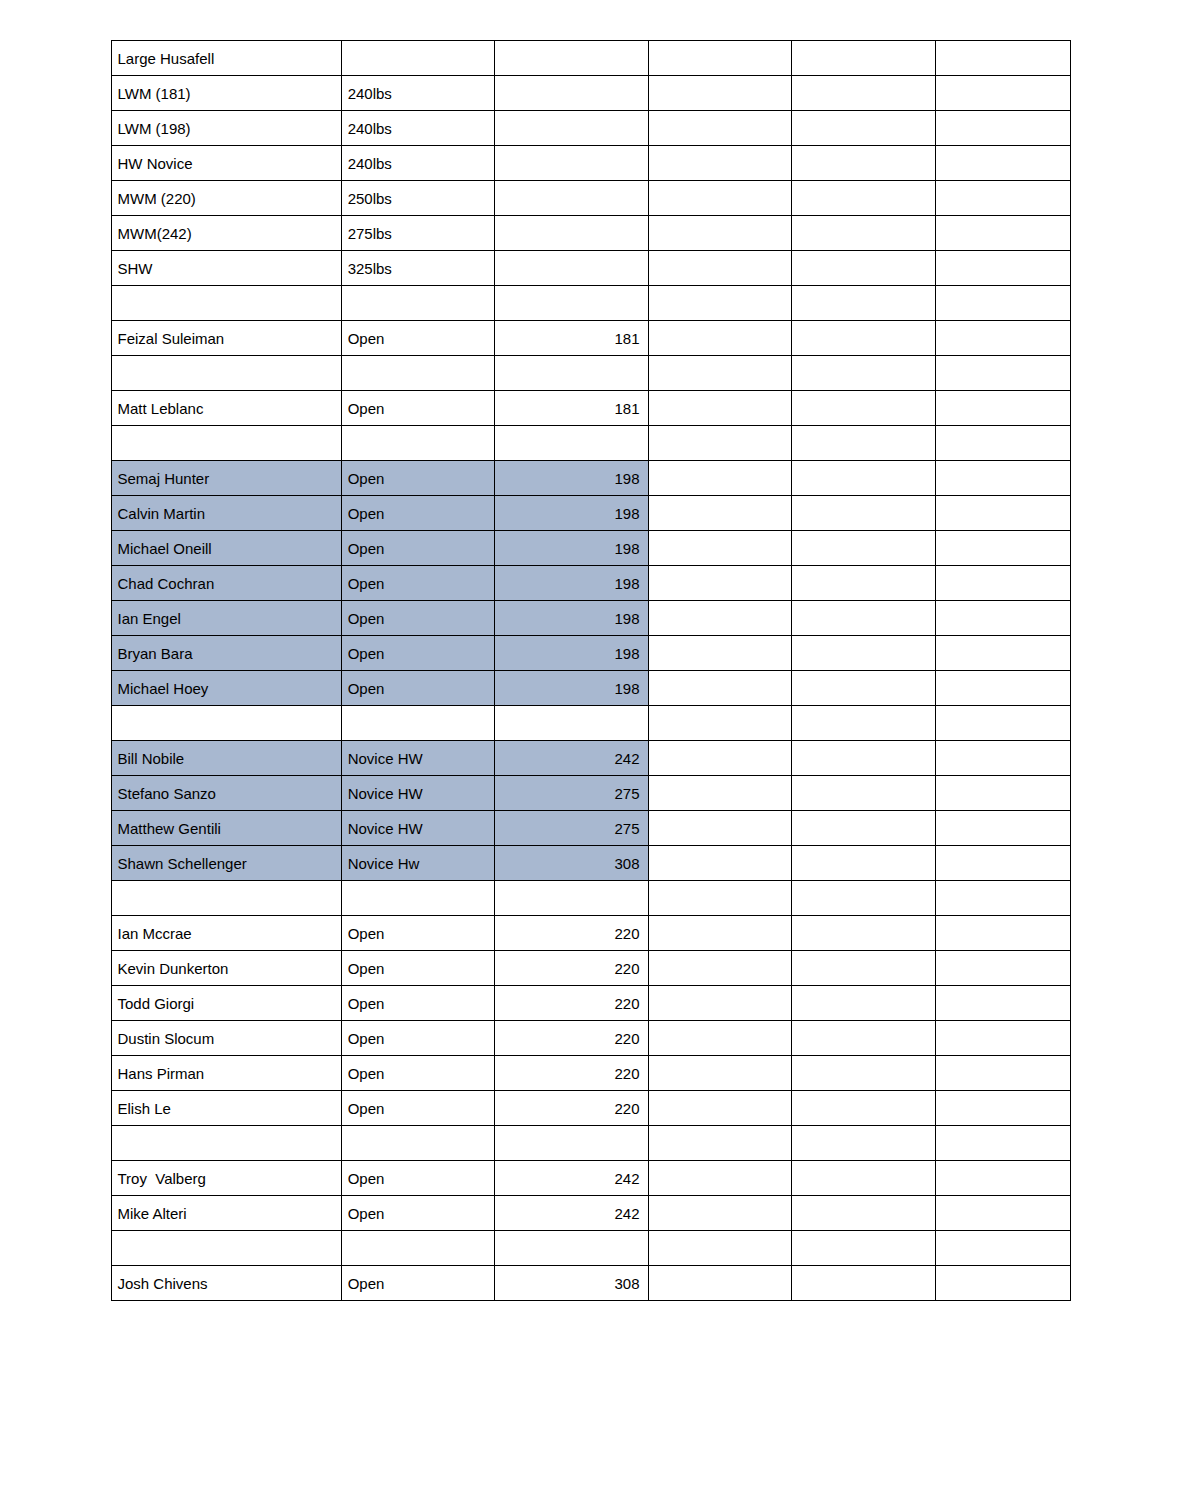| Large Husafell | | | | | |
| LWM (181) | 240lbs | | | | |
| LWM (198) | 240lbs | | | | |
| HW Novice | 240lbs | | | | |
| MWM (220) | 250lbs | | | | |
| MWM(242) | 275lbs | | | | |
| SHW | 325lbs | | | | |
| Feizal Suleiman | Open | 181 | | | |
| Matt Leblanc | Open | 181 | | | |
| Semaj Hunter | Open | 198 | | | |
| Calvin Martin | Open | 198 | | | |
| Michael Oneill | Open | 198 | | | |
| Chad Cochran | Open | 198 | | | |
| Ian Engel | Open | 198 | | | |
| Bryan Bara | Open | 198 | | | |
| Michael Hoey | Open | 198 | | | |
| Bill Nobile | Novice HW | 242 | | | |
| Stefano Sanzo | Novice HW | 275 | | | |
| Matthew Gentili | Novice HW | 275 | | | |
| Shawn Schellenger | Novice Hw | 308 | | | |
| Ian Mccrae | Open | 220 | | | |
| Kevin Dunkerton | Open | 220 | | | |
| Todd Giorgi | Open | 220 | | | |
| Dustin Slocum | Open | 220 | | | |
| Hans Pirman | Open | 220 | | | |
| Elish Le | Open | 220 | | | |
| Troy Valberg | Open | 242 | | | |
| Mike Alteri | Open | 242 | | | |
| Josh Chivens | Open | 308 | | | |